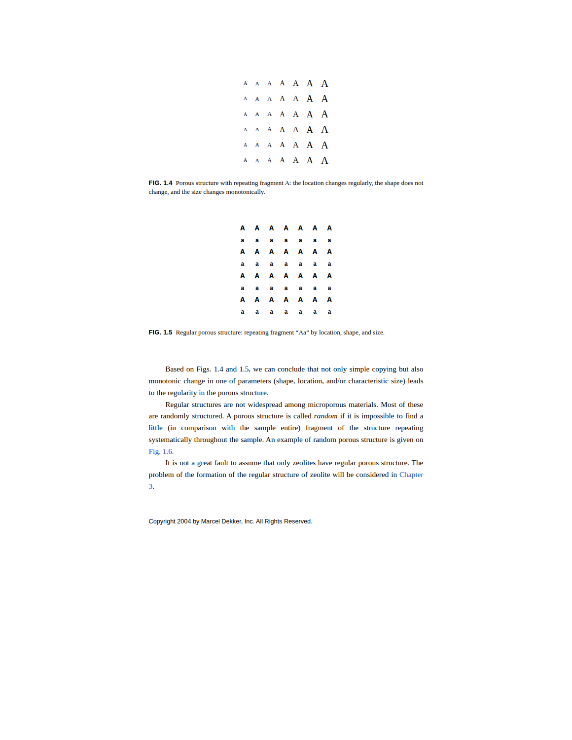| A | A | A | A | A | A | A |
| A | A | A | A | A | A | A |
| A | A | A | A | A | A | A |
| A | A | A | A | A | A | A |
| A | A | A | A | A | A | A |
| A | A | A | A | A | A | A |
FIG. 1.4 Porous structure with repeating fragment A: the location changes regularly, the shape does not change, and the size changes monotonically.
| A | A | A | A | A | A | A |
| a | a | a | a | a | a | a |
| A | A | A | A | A | A | A |
| a | a | a | a | a | a | a |
| A | A | A | A | A | A | A |
| a | a | a | a | a | a | a |
| A | A | A | A | A | A | A |
| a | a | a | a | a | a | a |
FIG. 1.5 Regular porous structure: repeating fragment “Aa” by location, shape, and size.
Based on Figs. 1.4 and 1.5, we can conclude that not only simple copying but also monotonic change in one of parameters (shape, location, and/or characteristic size) leads to the regularity in the porous structure.
Regular structures are not widespread among microporous materials. Most of these are randomly structured. A porous structure is called random if it is impossible to find a little (in comparison with the sample entire) fragment of the structure repeating systematically throughout the sample. An example of random porous structure is given on Fig. 1.6.
It is not a great fault to assume that only zeolites have regular porous structure. The problem of the formation of the regular structure of zeolite will be considered in Chapter 3.
Copyright 2004 by Marcel Dekker, Inc. All Rights Reserved.